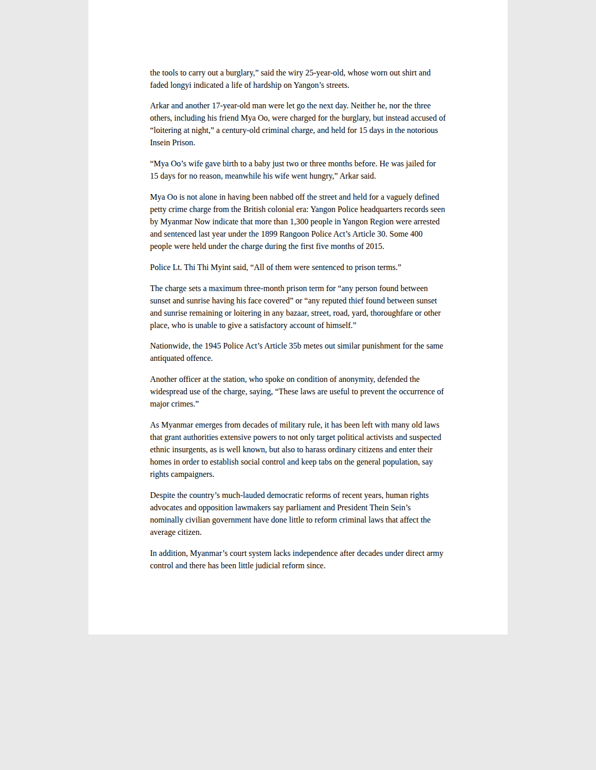the tools to carry out a burglary,” said the wiry 25-year-old, whose worn out shirt and faded longyi indicated a life of hardship on Yangon’s streets.
Arkar and another 17-year-old man were let go the next day. Neither he, nor the three others, including his friend Mya Oo, were charged for the burglary, but instead accused of “loitering at night,” a century-old criminal charge, and held for 15 days in the notorious Insein Prison.
“Mya Oo’s wife gave birth to a baby just two or three months before. He was jailed for 15 days for no reason, meanwhile his wife went hungry,” Arkar said.
Mya Oo is not alone in having been nabbed off the street and held for a vaguely defined petty crime charge from the British colonial era: Yangon Police headquarters records seen by Myanmar Now indicate that more than 1,300 people in Yangon Region were arrested and sentenced last year under the 1899 Rangoon Police Act’s Article 30. Some 400 people were held under the charge during the first five months of 2015.
Police Lt. Thi Thi Myint said, “All of them were sentenced to prison terms.”
The charge sets a maximum three-month prison term for “any person found between sunset and sunrise having his face covered” or “any reputed thief found between sunset and sunrise remaining or loitering in any bazaar, street, road, yard, thoroughfare or other place, who is unable to give a satisfactory account of himself.”
Nationwide, the 1945 Police Act’s Article 35b metes out similar punishment for the same antiquated offence.
Another officer at the station, who spoke on condition of anonymity, defended the widespread use of the charge, saying, “These laws are useful to prevent the occurrence of major crimes.”
As Myanmar emerges from decades of military rule, it has been left with many old laws that grant authorities extensive powers to not only target political activists and suspected ethnic insurgents, as is well known, but also to harass ordinary citizens and enter their homes in order to establish social control and keep tabs on the general population, say rights campaigners.
Despite the country’s much-lauded democratic reforms of recent years, human rights advocates and opposition lawmakers say parliament and President Thein Sein’s nominally civilian government have done little to reform criminal laws that affect the average citizen.
In addition, Myanmar’s court system lacks independence after decades under direct army control and there has been little judicial reform since.